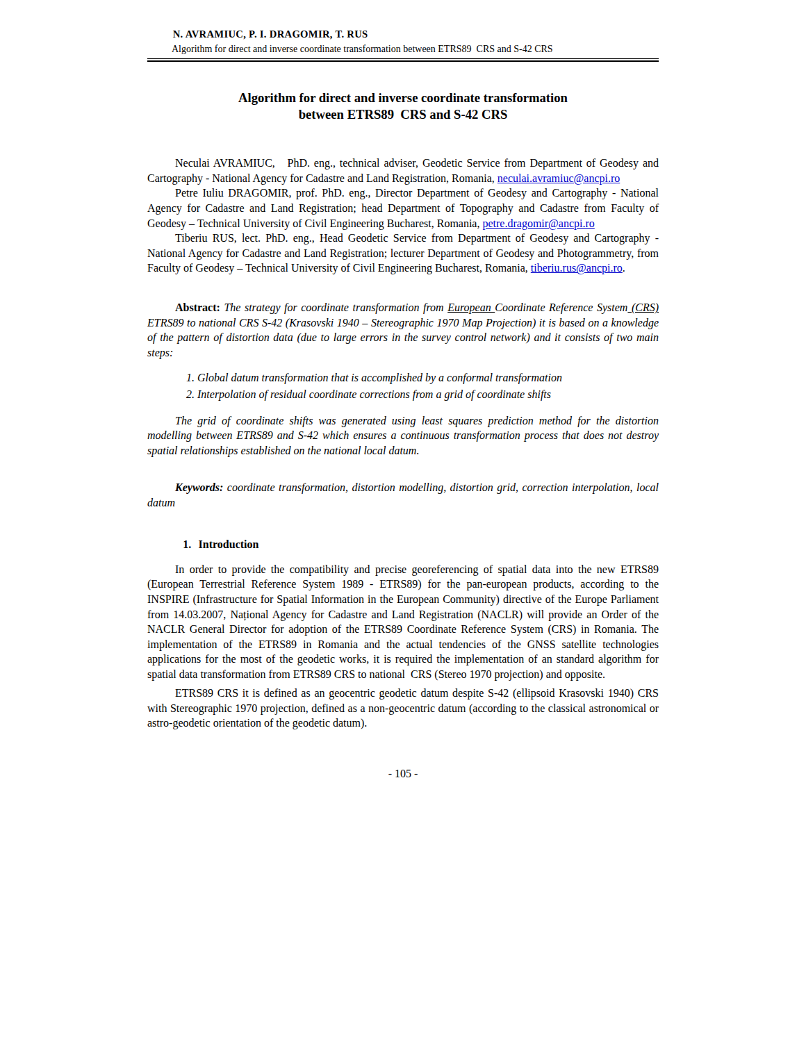N. AVRAMIUC, P. I. DRAGOMIR, T. RUS
Algorithm for direct and inverse coordinate transformation between ETRS89 CRS and S-42 CRS
Algorithm for direct and inverse coordinate transformation
between ETRS89 CRS and S-42 CRS
Neculai AVRAMIUC, PhD. eng., technical adviser, Geodetic Service from Department of Geodesy and Cartography - National Agency for Cadastre and Land Registration, Romania, neculai.avramiuc@ancpi.ro
Petre Iuliu DRAGOMIR, prof. PhD. eng., Director Department of Geodesy and Cartography - National Agency for Cadastre and Land Registration; head Department of Topography and Cadastre from Faculty of Geodesy – Technical University of Civil Engineering Bucharest, Romania, petre.dragomir@ancpi.ro
Tiberiu RUS, lect. PhD. eng., Head Geodetic Service from Department of Geodesy and Cartography - National Agency for Cadastre and Land Registration; lecturer Department of Geodesy and Photogrammetry, from Faculty of Geodesy – Technical University of Civil Engineering Bucharest, Romania, tiberiu.rus@ancpi.ro.
Abstract: The strategy for coordinate transformation from European Coordinate Reference System (CRS) ETRS89 to national CRS S-42 (Krasovski 1940 – Stereographic 1970 Map Projection) it is based on a knowledge of the pattern of distortion data (due to large errors in the survey control network) and it consists of two main steps:
Global datum transformation that is accomplished by a conformal transformation
Interpolation of residual coordinate corrections from a grid of coordinate shifts
The grid of coordinate shifts was generated using least squares prediction method for the distortion modelling between ETRS89 and S-42 which ensures a continuous transformation process that does not destroy spatial relationships established on the national local datum.
Keywords: coordinate transformation, distortion modelling, distortion grid, correction interpolation, local datum
1. Introduction
In order to provide the compatibility and precise georeferencing of spatial data into the new ETRS89 (European Terrestrial Reference System 1989 - ETRS89) for the pan-european products, according to the INSPIRE (Infrastructure for Spatial Information in the European Community) directive of the Europe Parliament from 14.03.2007, Național Agency for Cadastre and Land Registration (NACLR) will provide an Order of the NACLR General Director for adoption of the ETRS89 Coordinate Reference System (CRS) in Romania. The implementation of the ETRS89 in Romania and the actual tendencies of the GNSS satellite technologies applications for the most of the geodetic works, it is required the implementation of an standard algorithm for spatial data transformation from ETRS89 CRS to national CRS (Stereo 1970 projection) and opposite.
ETRS89 CRS it is defined as an geocentric geodetic datum despite S-42 (ellipsoid Krasovski 1940) CRS with Stereographic 1970 projection, defined as a non-geocentric datum (according to the classical astronomical or astro-geodetic orientation of the geodetic datum).
- 105 -